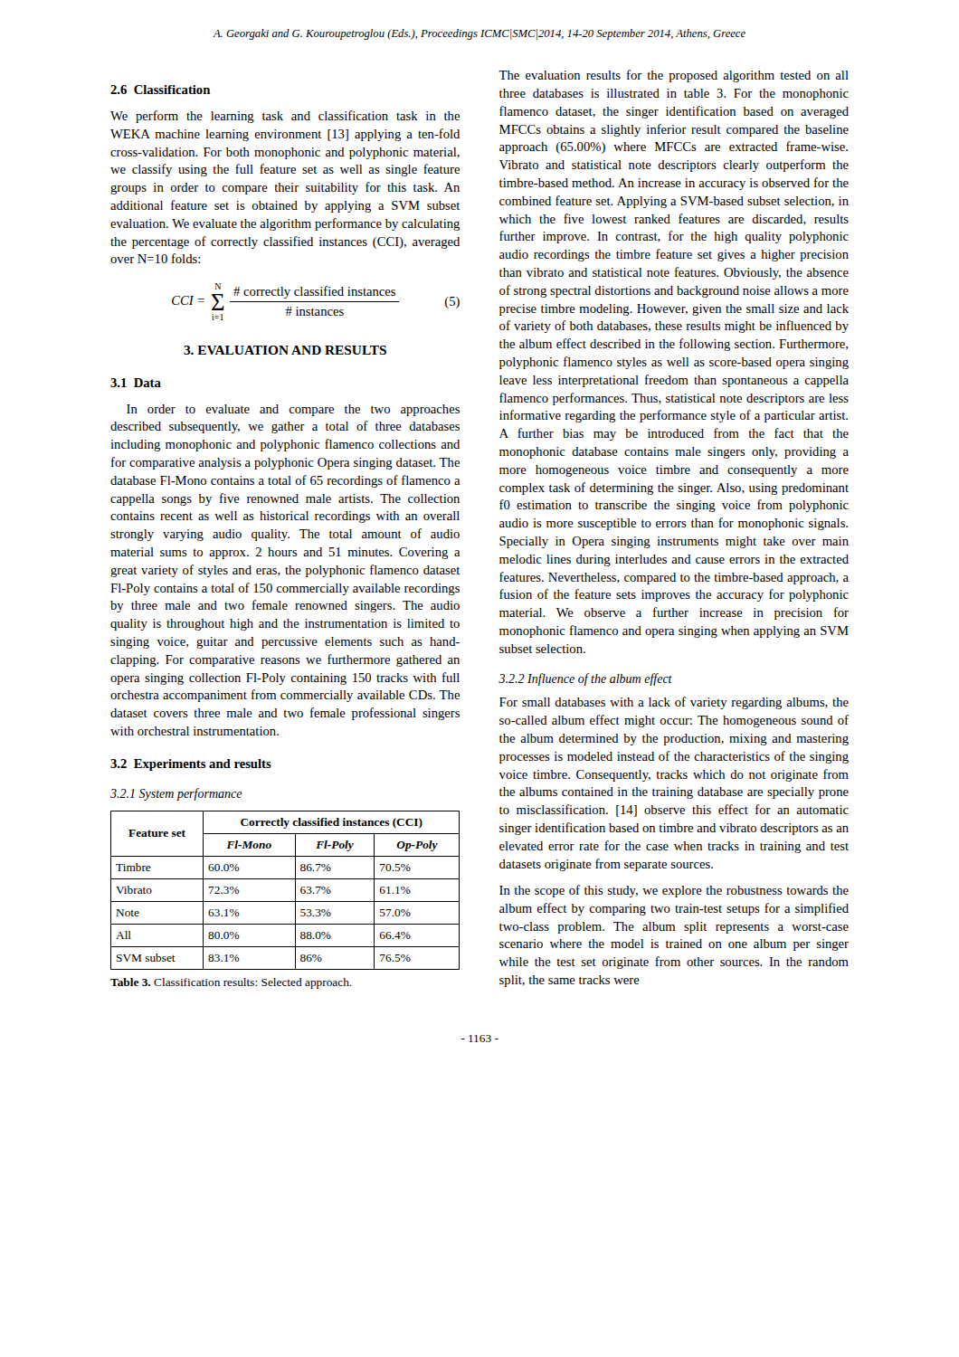A. Georgaki and G. Kouroupetroglou (Eds.), Proceedings ICMC|SMC|2014, 14-20 September 2014, Athens, Greece
2.6 Classification
We perform the learning task and classification task in the WEKA machine learning environment [13] applying a ten-fold cross-validation. For both monophonic and polyphonic material, we classify using the full feature set as well as single feature groups in order to compare their suitability for this task. An additional feature set is obtained by applying a SVM subset evaluation. We evaluate the algorithm performance by calculating the percentage of correctly classified instances (CCI), averaged over N=10 folds:
CCI = N Σ i=1 # correctly classified instances # instances (5)
3. EVALUATION AND RESULTS
3.1 Data
In order to evaluate and compare the two approaches described subsequently, we gather a total of three databases including monophonic and polyphonic flamenco collections and for comparative analysis a polyphonic Opera singing dataset. The database Fl-Mono contains a total of 65 recordings of flamenco a cappella songs by five renowned male artists. The collection contains recent as well as historical recordings with an overall strongly varying audio quality. The total amount of audio material sums to approx. 2 hours and 51 minutes. Covering a great variety of styles and eras, the polyphonic flamenco dataset Fl-Poly contains a total of 150 commercially available recordings by three male and two female renowned singers. The audio quality is throughout high and the instrumentation is limited to singing voice, guitar and percussive elements such as hand-clapping. For comparative reasons we furthermore gathered an opera singing collection Fl-Poly containing 150 tracks with full orchestra accompaniment from commercially available CDs. The dataset covers three male and two female professional singers with orchestral instrumentation.
3.2 Experiments and results
3.2.1 System performance
| Feature set | Correctly classified instances (CCI) |
| --- | --- |
| Fl-Mono | Fl-Poly | Op-Poly |
| Timbre | 60.0% | 86.7% | 70.5% |
| Vibrato | 72.3% | 63.7% | 61.1% |
| Note | 63.1% | 53.3% | 57.0% |
| All | 80.0% | 88.0% | 66.4% |
| SVM subset | 83.1% | 86% | 76.5% |
Table 3. Classification results: Selected approach.
The evaluation results for the proposed algorithm tested on all three databases is illustrated in table 3. For the monophonic flamenco dataset, the singer identification based on averaged MFCCs obtains a slightly inferior result compared the baseline approach (65.00%) where MFCCs are extracted frame-wise. Vibrato and statistical note descriptors clearly outperform the timbre-based method. An increase in accuracy is observed for the combined feature set. Applying a SVM-based subset selection, in which the five lowest ranked features are discarded, results further improve. In contrast, for the high quality polyphonic audio recordings the timbre feature set gives a higher precision than vibrato and statistical note features. Obviously, the absence of strong spectral distortions and background noise allows a more precise timbre modeling. However, given the small size and lack of variety of both databases, these results might be influenced by the album effect described in the following section. Furthermore, polyphonic flamenco styles as well as score-based opera singing leave less interpretational freedom than spontaneous a cappella flamenco performances. Thus, statistical note descriptors are less informative regarding the performance style of a particular artist. A further bias may be introduced from the fact that the monophonic database contains male singers only, providing a more homogeneous voice timbre and consequently a more complex task of determining the singer. Also, using predominant f0 estimation to transcribe the singing voice from polyphonic audio is more susceptible to errors than for monophonic signals. Specially in Opera singing instruments might take over main melodic lines during interludes and cause errors in the extracted features. Nevertheless, compared to the timbre-based approach, a fusion of the feature sets improves the accuracy for polyphonic material. We observe a further increase in precision for monophonic flamenco and opera singing when applying an SVM subset selection.
3.2.2 Influence of the album effect
For small databases with a lack of variety regarding albums, the so-called album effect might occur: The homogeneous sound of the album determined by the production, mixing and mastering processes is modeled instead of the characteristics of the singing voice timbre. Consequently, tracks which do not originate from the albums contained in the training database are specially prone to misclassification. [14] observe this effect for an automatic singer identification based on timbre and vibrato descriptors as an elevated error rate for the case when tracks in training and test datasets originate from separate sources.
In the scope of this study, we explore the robustness towards the album effect by comparing two train-test setups for a simplified two-class problem. The album split represents a worst-case scenario where the model is trained on one album per singer while the test set originate from other sources. In the random split, the same tracks were
- 1163 -